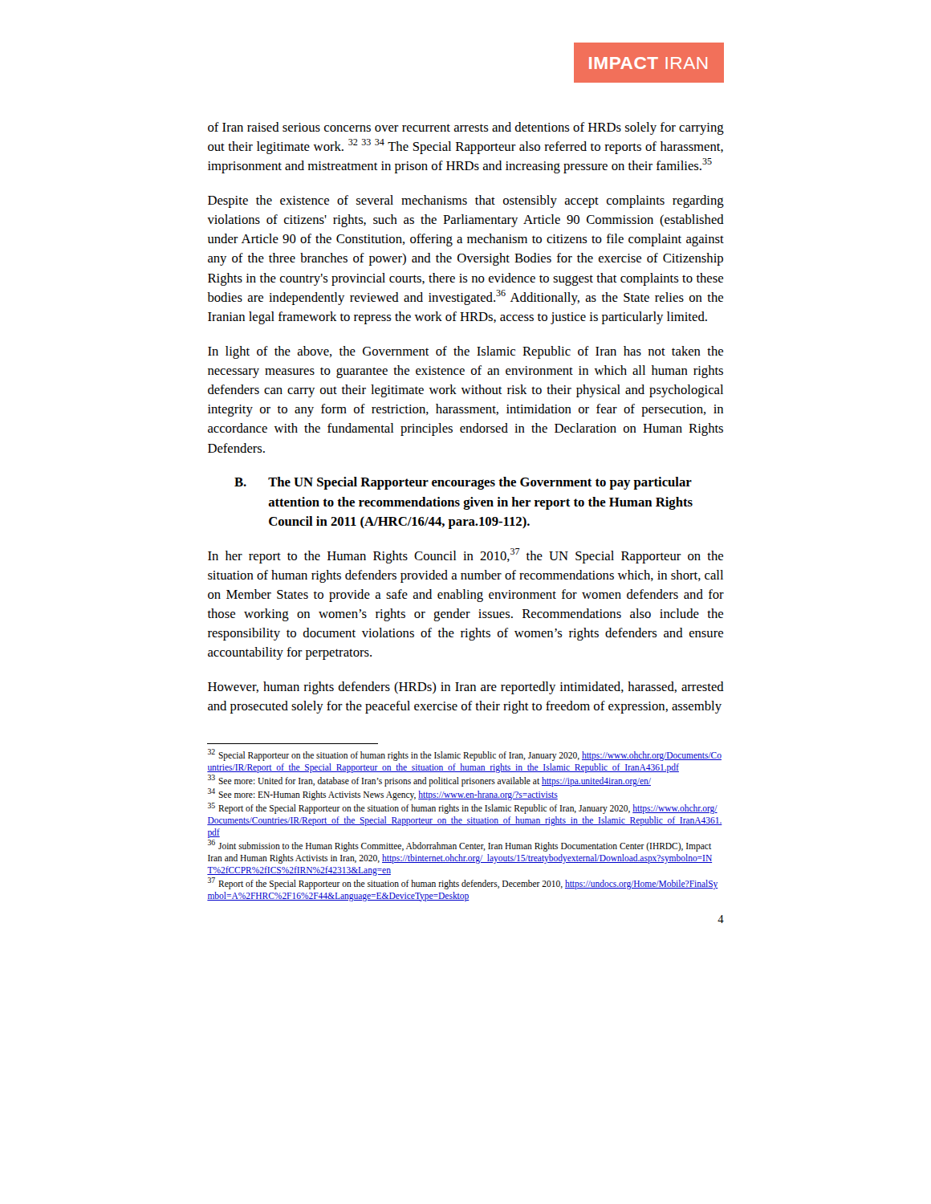IMPACT IRAN
of Iran raised serious concerns over recurrent arrests and detentions of HRDs solely for carrying out their legitimate work. 32 33 34 The Special Rapporteur also referred to reports of harassment, imprisonment and mistreatment in prison of HRDs and increasing pressure on their families.35
Despite the existence of several mechanisms that ostensibly accept complaints regarding violations of citizens' rights, such as the Parliamentary Article 90 Commission (established under Article 90 of the Constitution, offering a mechanism to citizens to file complaint against any of the three branches of power) and the Oversight Bodies for the exercise of Citizenship Rights in the country's provincial courts, there is no evidence to suggest that complaints to these bodies are independently reviewed and investigated.36 Additionally, as the State relies on the Iranian legal framework to repress the work of HRDs, access to justice is particularly limited.
In light of the above, the Government of the Islamic Republic of Iran has not taken the necessary measures to guarantee the existence of an environment in which all human rights defenders can carry out their legitimate work without risk to their physical and psychological integrity or to any form of restriction, harassment, intimidation or fear of persecution, in accordance with the fundamental principles endorsed in the Declaration on Human Rights Defenders.
B.
The UN Special Rapporteur encourages the Government to pay particular attention to the recommendations given in her report to the Human Rights Council in 2011 (A/HRC/16/44, para.109-112).
In her report to the Human Rights Council in 2010,37 the UN Special Rapporteur on the situation of human rights defenders provided a number of recommendations which, in short, call on Member States to provide a safe and enabling environment for women defenders and for those working on women’s rights or gender issues. Recommendations also include the responsibility to document violations of the rights of women’s rights defenders and ensure accountability for perpetrators.
However, human rights defenders (HRDs) in Iran are reportedly intimidated, harassed, arrested and prosecuted solely for the peaceful exercise of their right to freedom of expression, assembly
32 Special Rapporteur on the situation of human rights in the Islamic Republic of Iran, January 2020, https://www.ohchr.org/Documents/Countries/IR/Report_of_the_Special_Rapporteur_on_the_situation_of_human_rights_in_the_Islamic_Republic_of_IranA4361.pdf
33 See more: United for Iran, database of Iran’s prisons and political prisoners available at https://ipa.united4iran.org/en/
34 See more: EN-Human Rights Activists News Agency, https://www.en-hrana.org/?s=activists
35 Report of the Special Rapporteur on the situation of human rights in the Islamic Republic of Iran, January 2020, https://www.ohchr.org/Documents/Countries/IR/Report_of_the_Special_Rapporteur_on_the_situation_of_human_rights_in_the_Islamic_Republic_of_IranA4361.pdf
36 Joint submission to the Human Rights Committee, Abdorrahman Center, Iran Human Rights Documentation Center (IHRDC), Impact Iran and Human Rights Activists in Iran, 2020, https://tbinternet.ohchr.org/_layouts/15/treatybodyexternal/Download.aspx?symbolno=INT%2fCCPR%2fICS%2fIRN%2f42313&Lang=en
37 Report of the Special Rapporteur on the situation of human rights defenders, December 2010, https://undocs.org/Home/Mobile?FinalSymbol=A%2FHRC%2F16%2F44&Language=E&DeviceType=Desktop
4